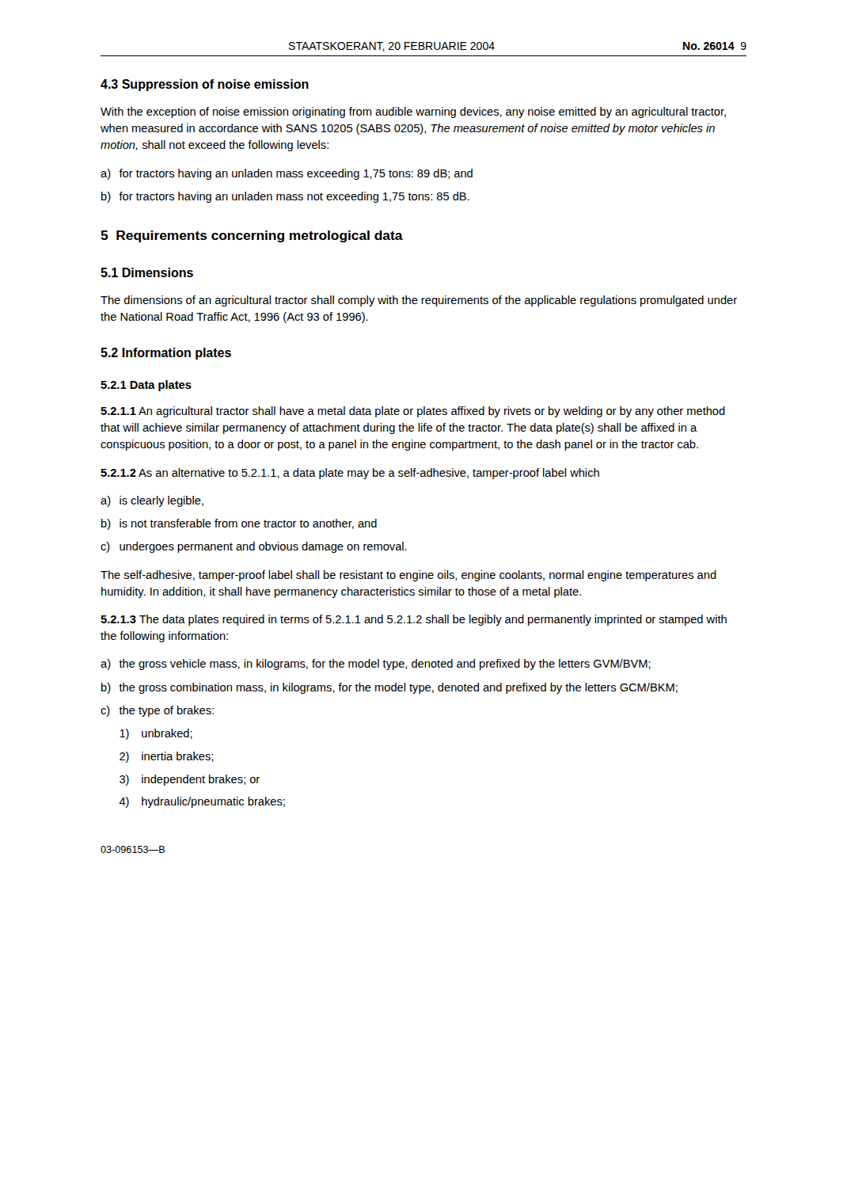STAATSKOERANT, 20 FEBRUARIE 2004
No. 26014 9
4.3 Suppression of noise emission
With the exception of noise emission originating from audible warning devices, any noise emitted by an agricultural tractor, when measured in accordance with SANS 10205 (SABS 0205), The measurement of noise emitted by motor vehicles in motion, shall not exceed the following levels:
a) for tractors having an unladen mass exceeding 1,75 tons: 89 dB; and
b) for tractors having an unladen mass not exceeding 1,75 tons: 85 dB.
5 Requirements concerning metrological data
5.1 Dimensions
The dimensions of an agricultural tractor shall comply with the requirements of the applicable regulations promulgated under the National Road Traffic Act, 1996 (Act 93 of 1996).
5.2 Information plates
5.2.1 Data plates
5.2.1.1 An agricultural tractor shall have a metal data plate or plates affixed by rivets or by welding or by any other method that will achieve similar permanency of attachment during the life of the tractor. The data plate(s) shall be affixed in a conspicuous position, to a door or post, to a panel in the engine compartment, to the dash panel or in the tractor cab.
5.2.1.2 As an alternative to 5.2.1.1, a data plate may be a self-adhesive, tamper-proof label which
a) is clearly legible,
b) is not transferable from one tractor to another, and
c) undergoes permanent and obvious damage on removal.
The self-adhesive, tamper-proof label shall be resistant to engine oils, engine coolants, normal engine temperatures and humidity. In addition, it shall have permanency characteristics similar to those of a metal plate.
5.2.1.3 The data plates required in terms of 5.2.1.1 and 5.2.1.2 shall be legibly and permanently imprinted or stamped with the following information:
a) the gross vehicle mass, in kilograms, for the model type, denoted and prefixed by the letters GVM/BVM;
b) the gross combination mass, in kilograms, for the model type, denoted and prefixed by the letters GCM/BKM;
c) the type of brakes:
1) unbraked;
2) inertia brakes;
3) independent brakes; or
4) hydraulic/pneumatic brakes;
03-096153—B